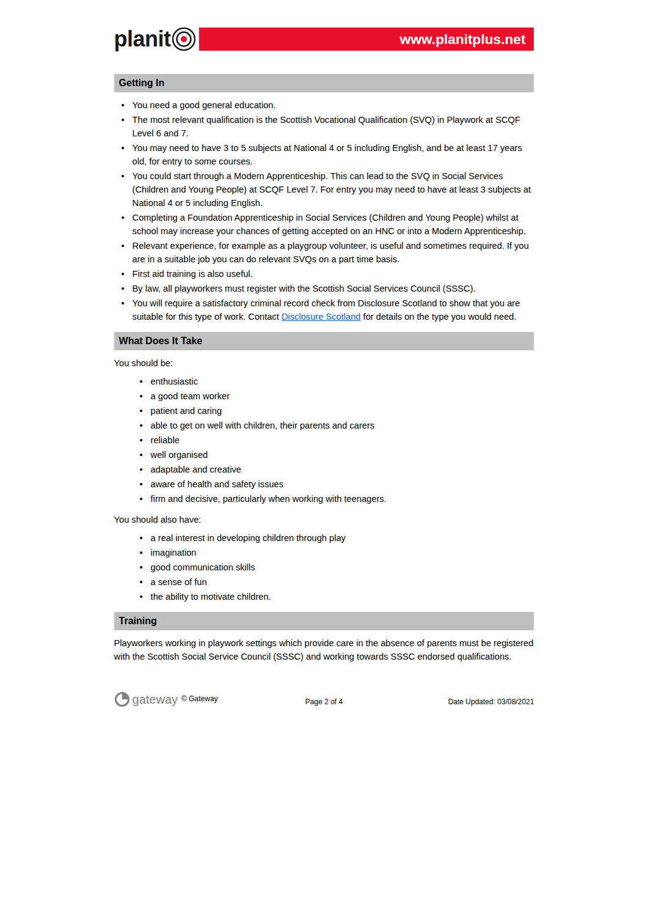planit
www.planitplus.net
Getting In
You need a good general education.
The most relevant qualification is the Scottish Vocational Qualification (SVQ) in Playwork at SCQF Level 6 and 7.
You may need to have 3 to 5 subjects at National 4 or 5 including English, and be at least 17 years old, for entry to some courses.
You could start through a Modern Apprenticeship. This can lead to the SVQ in Social Services (Children and Young People) at SCQF Level 7. For entry you may need to have at least 3 subjects at National 4 or 5 including English.
Completing a Foundation Apprenticeship in Social Services (Children and Young People) whilst at school may increase your chances of getting accepted on an HNC or into a Modern Apprenticeship.
Relevant experience, for example as a playgroup volunteer, is useful and sometimes required. If you are in a suitable job you can do relevant SVQs on a part time basis.
First aid training is also useful.
By law, all playworkers must register with the Scottish Social Services Council (SSSC).
You will require a satisfactory criminal record check from Disclosure Scotland to show that you are suitable for this type of work. Contact Disclosure Scotland for details on the type you would need.
What Does It Take
You should be:
enthusiastic
a good team worker
patient and caring
able to get on well with children, their parents and carers
reliable
well organised
adaptable and creative
aware of health and safety issues
firm and decisive, particularly when working with teenagers.
You should also have:
a real interest in developing children through play
imagination
good communication skills
a sense of fun
the ability to motivate children.
Training
Playworkers working in playwork settings which provide care in the absence of parents must be registered with the Scottish Social Service Council (SSSC) and working towards SSSC endorsed qualifications.
gateway © Gateway
Page 2 of 4
Date Updated: 03/08/2021